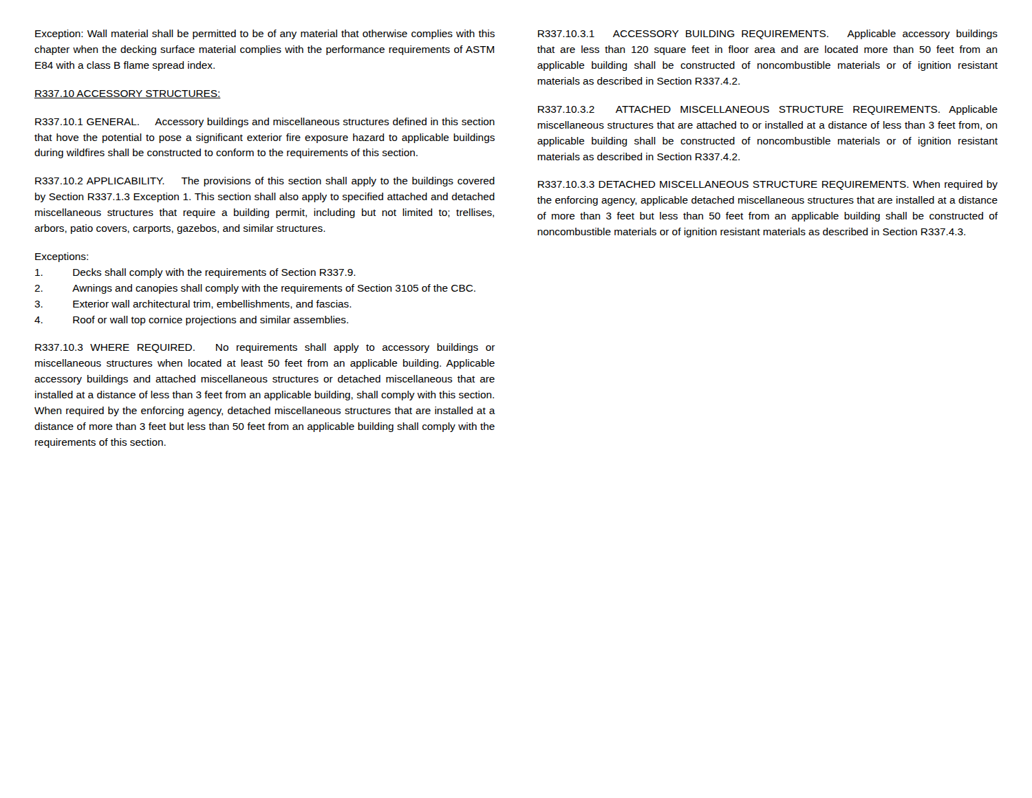Exception: Wall material shall be permitted to be of any material that otherwise complies with this chapter when the decking surface material complies with the performance requirements of ASTM E84 with a class B flame spread index.
R337.10 ACCESSORY STRUCTURES:
R337.10.1 GENERAL. Accessory buildings and miscellaneous structures defined in this section that hove the potential to pose a significant exterior fire exposure hazard to applicable buildings during wildfires shall be constructed to conform to the requirements of this section.
R337.10.2 APPLICABILITY. The provisions of this section shall apply to the buildings covered by Section R337.1.3 Exception 1. This section shall also apply to specified attached and detached miscellaneous structures that require a building permit, including but not limited to; trellises, arbors, patio covers, carports, gazebos, and similar structures.
Exceptions:
1. Decks shall comply with the requirements of Section R337.9.
2. Awnings and canopies shall comply with the requirements of Section 3105 of the CBC.
3. Exterior wall architectural trim, embellishments, and fascias.
4. Roof or wall top cornice projections and similar assemblies.
R337.10.3 WHERE REQUIRED. No requirements shall apply to accessory buildings or miscellaneous structures when located at least 50 feet from an applicable building. Applicable accessory buildings and attached miscellaneous structures or detached miscellaneous that are installed at a distance of less than 3 feet from an applicable building, shall comply with this section. When required by the enforcing agency, detached miscellaneous structures that are installed at a distance of more than 3 feet but less than 50 feet from an applicable building shall comply with the requirements of this section.
R337.10.3.1 ACCESSORY BUILDING REQUIREMENTS. Applicable accessory buildings that are less than 120 square feet in floor area and are located more than 50 feet from an applicable building shall be constructed of noncombustible materials or of ignition resistant materials as described in Section R337.4.2.
R337.10.3.2 ATTACHED MISCELLANEOUS STRUCTURE REQUIREMENTS. Applicable miscellaneous structures that are attached to or installed at a distance of less than 3 feet from, on applicable building shall be constructed of noncombustible materials or of ignition resistant materials as described in Section R337.4.2.
R337.10.3.3 DETACHED MISCELLANEOUS STRUCTURE REQUIREMENTS. When required by the enforcing agency, applicable detached miscellaneous structures that are installed at a distance of more than 3 feet but less than 50 feet from an applicable building shall be constructed of noncombustible materials or of ignition resistant materials as described in Section R337.4.3.